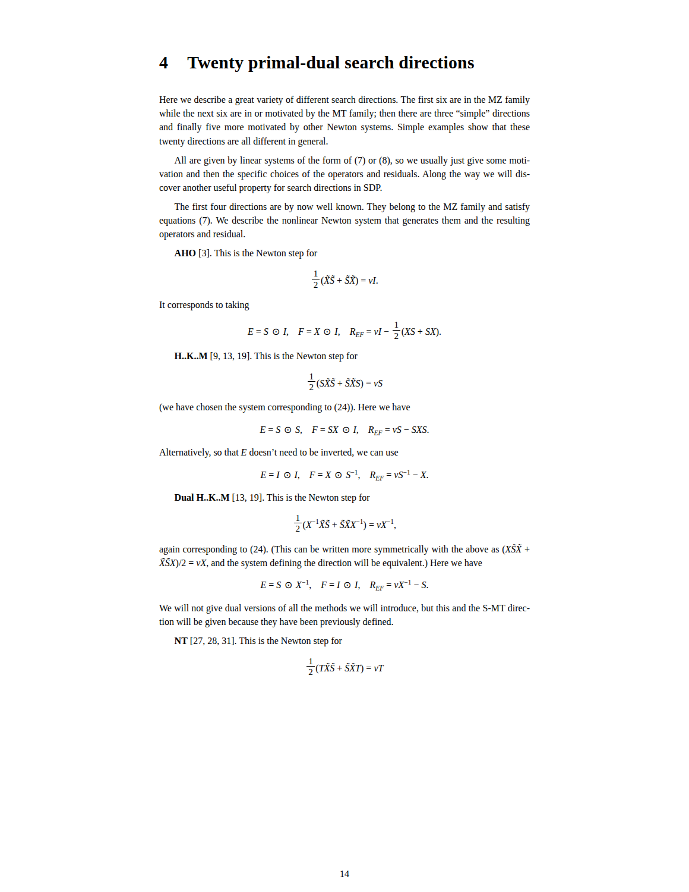4 Twenty primal-dual search directions
Here we describe a great variety of different search directions. The first six are in the MZ family while the next six are in or motivated by the MT family; then there are three “simple” directions and finally five more motivated by other Newton systems. Simple examples show that these twenty directions are all different in general.
All are given by linear systems of the form of (7) or (8), so we usually just give some motivation and then the specific choices of the operators and residuals. Along the way we will discover another useful property for search directions in SDP.
The first four directions are by now well known. They belong to the MZ family and satisfy equations (7). We describe the nonlinear Newton system that generates them and the resulting operators and residual.
AHO [3]. This is the Newton step for
12(X̃S̃ + S̃X̃) = νI.
It corresponds to taking
E = S ⊙ I, F = X ⊙ I, REF = νI − 12(XS + SX).
H..K..M [9, 13, 19]. This is the Newton step for
12(SX̃S̃ + S̃X̃S) = νS
(we have chosen the system corresponding to (24)). Here we have
E = S ⊙ S, F = SX ⊙ I, REF = νS − SXS.
Alternatively, so that E doesn’t need to be inverted, we can use
E = I ⊙ I, F = X ⊙ S−1, REF = νS−1 − X.
Dual H..K..M [13, 19]. This is the Newton step for
12(X−1X̃S̃ + S̃X̃X−1) = νX−1,
again corresponding to (24). (This can be written more symmetrically with the above as (XS̃X̃ + X̃S̃X)/2 = νX, and the system defining the direction will be equivalent.) Here we have
E = S ⊙ X−1, F = I ⊙ I, REF = νX−1 − S.
We will not give dual versions of all the methods we will introduce, but this and the S-MT direction will be given because they have been previously defined.
NT [27, 28, 31]. This is the Newton step for
12(TX̃S̃ + S̃X̃T) = νT
14